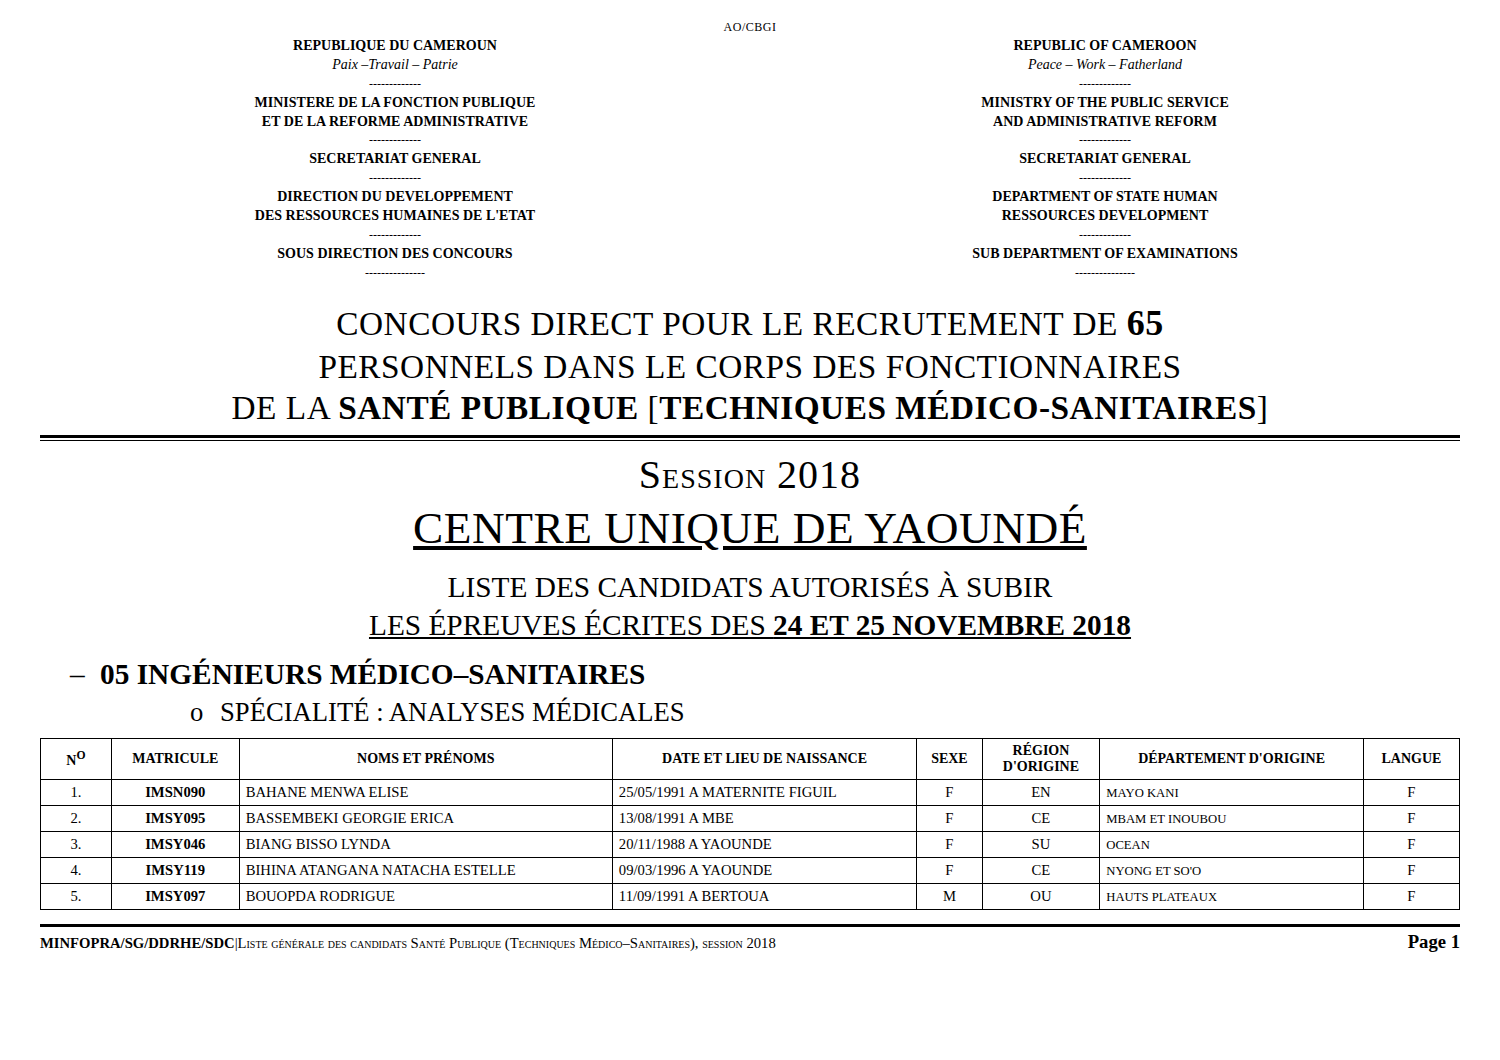AO/CBGI
| REPUBLIQUE DU CAMEROUN Paix –Travail – Patrie ------------- MINISTERE DE LA FONCTION PUBLIQUE ET DE LA REFORME ADMINISTRATIVE ------------- SECRETARIAT GENERAL ------------- DIRECTION DU DEVELOPPEMENT DES RESSOURCES HUMAINES DE L'ETAT ------------- SOUS DIRECTION DES CONCOURS --------------- | REPUBLIC OF CAMEROON Peace – Work – Fatherland ------------- MINISTRY OF THE PUBLIC SERVICE AND ADMINISTRATIVE REFORM ------------- SECRETARIAT GENERAL ------------- DEPARTMENT OF STATE HUMAN RESSOURCES DEVELOPMENT ------------- SUB DEPARTMENT OF EXAMINATIONS --------------- |
CONCOURS DIRECT POUR LE RECRUTEMENT DE 65
PERSONNELS DANS LE CORPS DES FONCTIONNAIRES
DE LA SANTÉ PUBLIQUE [TECHNIQUES MÉDICO-SANITAIRES]
Session 2018
CENTRE UNIQUE DE YAOUNDÉ
LISTE DES CANDIDATS AUTORISÉS À SUBIR
LES ÉPREUVES ÉCRITES DES 24 ET 25 NOVEMBRE 2018
– 05 INGÉNIEURS MÉDICO–SANITAIRES
o SPÉCIALITÉ : ANALYSES MÉDICALES
| N O | MATRICULE | NOMS ET PRÉNOMS | DATE ET LIEU DE NAISSANCE | SEXE | RÉGION D'ORIGINE | DÉPARTEMENT D'ORIGINE | LANGUE |
| --- | --- | --- | --- | --- | --- | --- | --- |
| 1. | IMSN090 | BAHANE MENWA ELISE | 25/05/1991 A MATERNITE FIGUIL | F | EN | MAYO KANI | F |
| 2. | IMSY095 | BASSEMBEKI GEORGIE ERICA | 13/08/1991 A MBE | F | CE | MBAM ET INOUBOU | F |
| 3. | IMSY046 | BIANG BISSO LYNDA | 20/11/1988 A YAOUNDE | F | SU | OCEAN | F |
| 4. | IMSY119 | BIHINA ATANGANA NATACHA ESTELLE | 09/03/1996 A YAOUNDE | F | CE | NYONG ET SO'O | F |
| 5. | IMSY097 | BOUOPDA RODRIGUE | 11/09/1991 A BERTOUA | M | OU | HAUTS PLATEAUX | F |
MINFOPRA/SG/DDRHE/SDC|Liste générale des candidats Santé Publique (Techniques Médico–Sanitaires), session 2018
Page 1